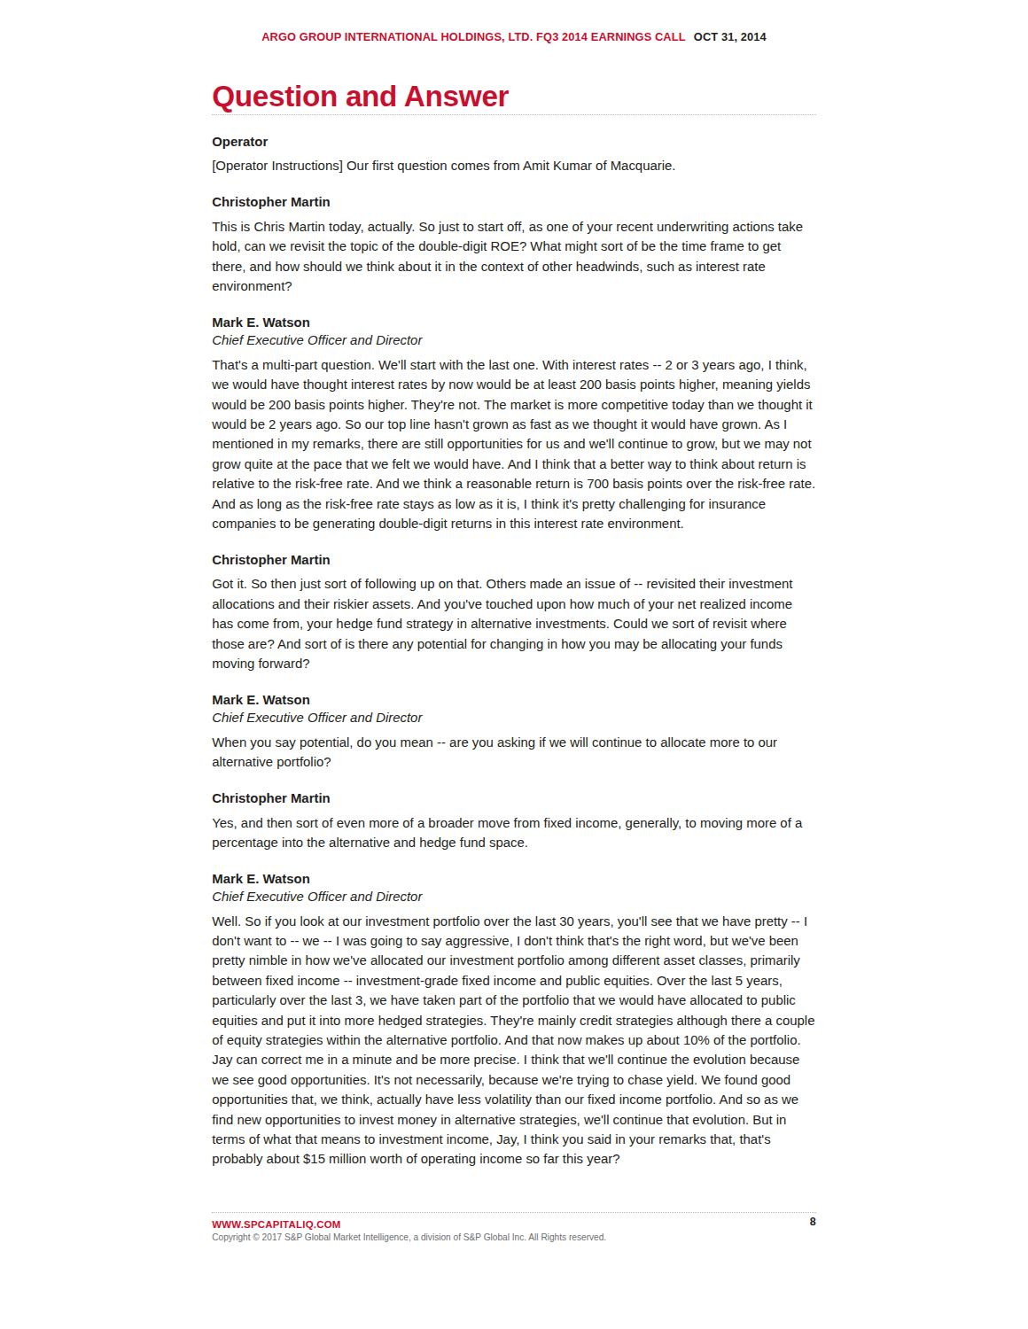ARGO GROUP INTERNATIONAL HOLDINGS, LTD. FQ3 2014 EARNINGS CALL OCT 31, 2014
Question and Answer
Operator
[Operator Instructions] Our first question comes from Amit Kumar of Macquarie.
Christopher Martin
This is Chris Martin today, actually. So just to start off, as one of your recent underwriting actions take hold, can we revisit the topic of the double-digit ROE? What might sort of be the time frame to get there, and how should we think about it in the context of other headwinds, such as interest rate environment?
Mark E. Watson
Chief Executive Officer and Director
That's a multi-part question. We'll start with the last one. With interest rates -- 2 or 3 years ago, I think, we would have thought interest rates by now would be at least 200 basis points higher, meaning yields would be 200 basis points higher. They're not. The market is more competitive today than we thought it would be 2 years ago. So our top line hasn't grown as fast as we thought it would have grown. As I mentioned in my remarks, there are still opportunities for us and we'll continue to grow, but we may not grow quite at the pace that we felt we would have. And I think that a better way to think about return is relative to the risk-free rate. And we think a reasonable return is 700 basis points over the risk-free rate. And as long as the risk-free rate stays as low as it is, I think it's pretty challenging for insurance companies to be generating double-digit returns in this interest rate environment.
Christopher Martin
Got it. So then just sort of following up on that. Others made an issue of -- revisited their investment allocations and their riskier assets. And you've touched upon how much of your net realized income has come from, your hedge fund strategy in alternative investments. Could we sort of revisit where those are? And sort of is there any potential for changing in how you may be allocating your funds moving forward?
Mark E. Watson
Chief Executive Officer and Director
When you say potential, do you mean -- are you asking if we will continue to allocate more to our alternative portfolio?
Christopher Martin
Yes, and then sort of even more of a broader move from fixed income, generally, to moving more of a percentage into the alternative and hedge fund space.
Mark E. Watson
Chief Executive Officer and Director
Well. So if you look at our investment portfolio over the last 30 years, you'll see that we have pretty -- I don't want to -- we -- I was going to say aggressive, I don't think that's the right word, but we've been pretty nimble in how we've allocated our investment portfolio among different asset classes, primarily between fixed income -- investment-grade fixed income and public equities. Over the last 5 years, particularly over the last 3, we have taken part of the portfolio that we would have allocated to public equities and put it into more hedged strategies. They're mainly credit strategies although there a couple of equity strategies within the alternative portfolio. And that now makes up about 10% of the portfolio. Jay can correct me in a minute and be more precise. I think that we'll continue the evolution because we see good opportunities. It's not necessarily, because we're trying to chase yield. We found good opportunities that, we think, actually have less volatility than our fixed income portfolio. And so as we find new opportunities to invest money in alternative strategies, we'll continue that evolution. But in terms of what that means to investment income, Jay, I think you said in your remarks that, that's probably about $15 million worth of operating income so far this year?
8 WWW.SPCAPITALIQ.COM Copyright © 2017 S&P Global Market Intelligence, a division of S&P Global Inc. All Rights reserved.